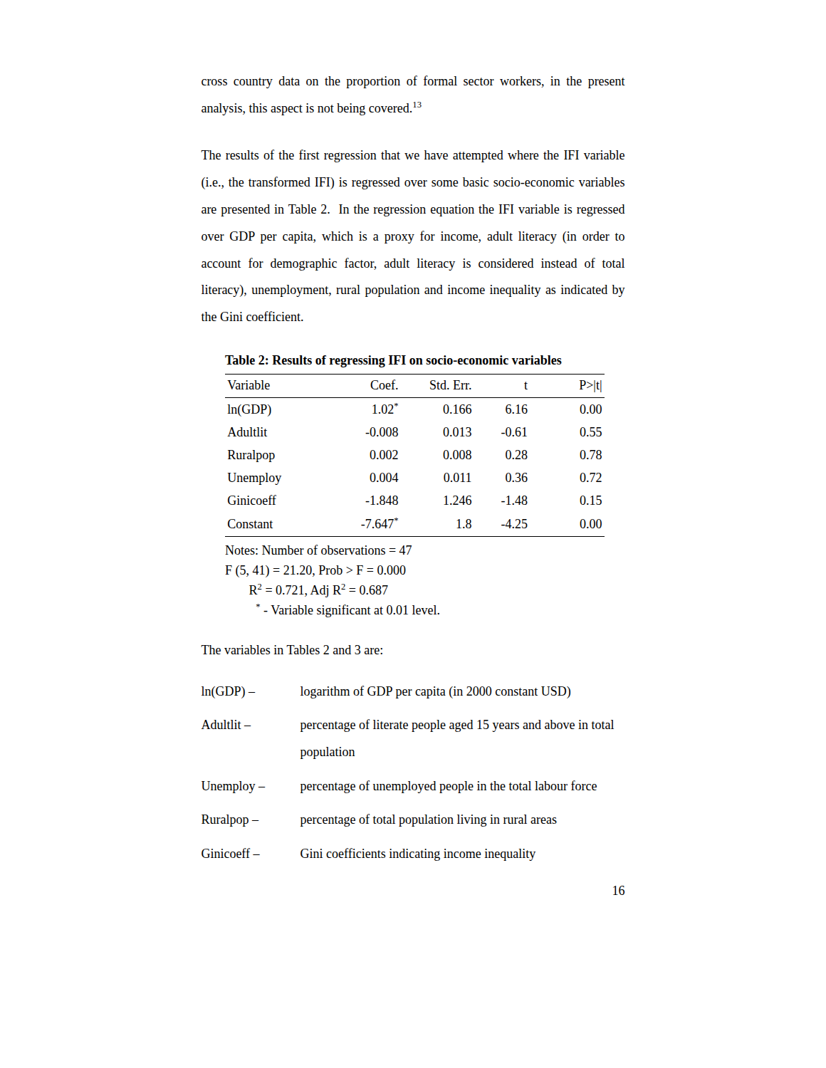cross country data on the proportion of formal sector workers, in the present analysis, this aspect is not being covered.13
The results of the first regression that we have attempted where the IFI variable (i.e., the transformed IFI) is regressed over some basic socio-economic variables are presented in Table 2. In the regression equation the IFI variable is regressed over GDP per capita, which is a proxy for income, adult literacy (in order to account for demographic factor, adult literacy is considered instead of total literacy), unemployment, rural population and income inequality as indicated by the Gini coefficient.
Table 2: Results of regressing IFI on socio-economic variables
| Variable | Coef. | Std. Err. | t | P>/t/ |
| --- | --- | --- | --- | --- |
| ln(GDP) | 1.02 * | 0.166 | 6.16 | 0.00 |
| Adultlit | -0.008 | 0.013 | -0.61 | 0.55 |
| Ruralpop | 0.002 | 0.008 | 0.28 | 0.78 |
| Unemploy | 0.004 | 0.011 | 0.36 | 0.72 |
| Ginicoeff | -1.848 | 1.246 | -1.48 | 0.15 |
| Constant | -7.647 * | 1.8 | -4.25 | 0.00 |
Notes: Number of observations = 47
F (5, 41) = 21.20, Prob > F = 0.000
R2 = 0.721, Adj R2 = 0.687 * - Variable significant at 0.01 level.
The variables in Tables 2 and 3 are:
ln(GDP) –
logarithm of GDP per capita (in 2000 constant USD)
Adultlit –
percentage of literate people aged 15 years and above in total population
Unemploy –
percentage of unemployed people in the total labour force
Ruralpop –
percentage of total population living in rural areas
Ginicoeff –
Gini coefficients indicating income inequality
16